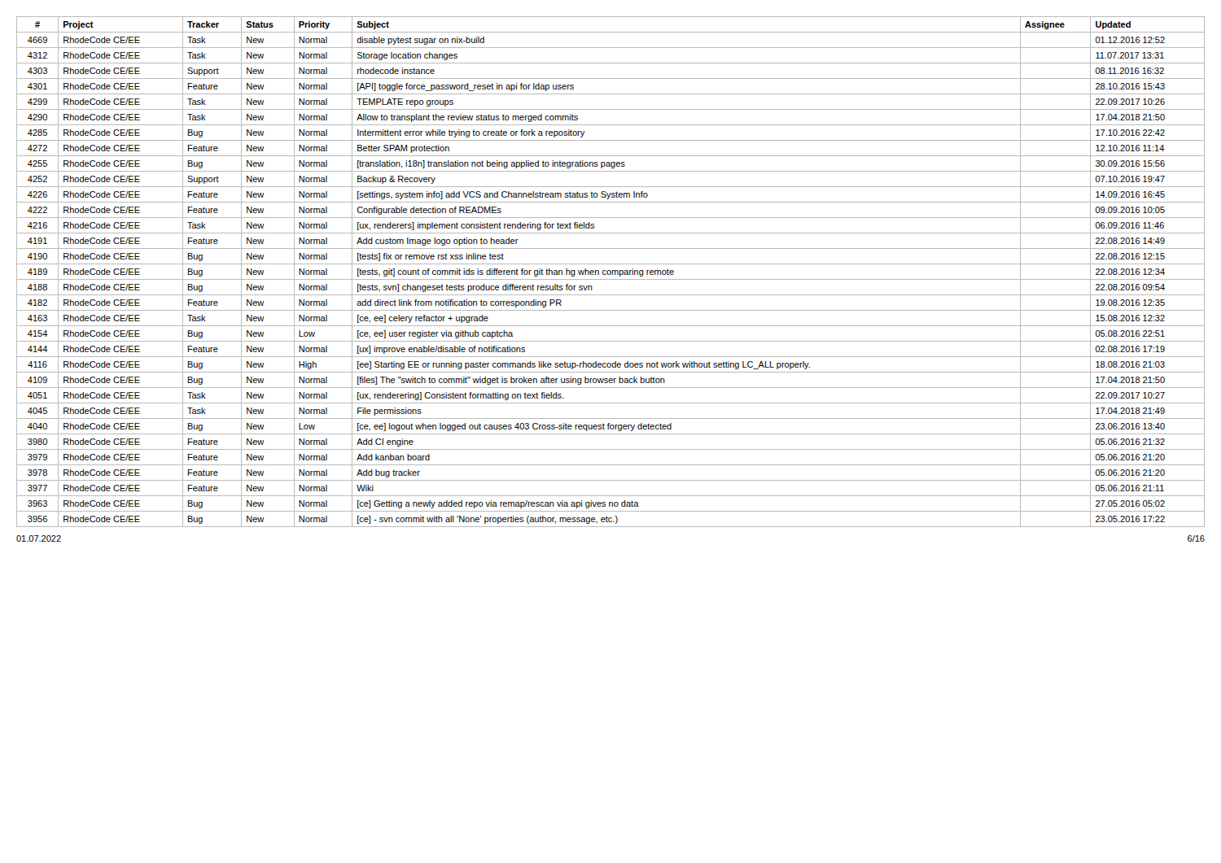| # | Project | Tracker | Status | Priority | Subject | Assignee | Updated |
| --- | --- | --- | --- | --- | --- | --- | --- |
| 4669 | RhodeCode CE/EE | Task | New | Normal | disable pytest sugar on nix-build | | 01.12.2016 12:52 |
| 4312 | RhodeCode CE/EE | Task | New | Normal | Storage location changes | | 11.07.2017 13:31 |
| 4303 | RhodeCode CE/EE | Support | New | Normal | rhodecode instance | | 08.11.2016 16:32 |
| 4301 | RhodeCode CE/EE | Feature | New | Normal | [API] toggle force_password_reset in api for ldap users | | 28.10.2016 15:43 |
| 4299 | RhodeCode CE/EE | Task | New | Normal | TEMPLATE repo groups | | 22.09.2017 10:26 |
| 4290 | RhodeCode CE/EE | Task | New | Normal | Allow to transplant the review status to merged commits | | 17.04.2018 21:50 |
| 4285 | RhodeCode CE/EE | Bug | New | Normal | Intermittent error while trying to create or fork a repository | | 17.10.2016 22:42 |
| 4272 | RhodeCode CE/EE | Feature | New | Normal | Better SPAM protection | | 12.10.2016 11:14 |
| 4255 | RhodeCode CE/EE | Bug | New | Normal | [translation, i18n] translation not being applied to integrations pages | | 30.09.2016 15:56 |
| 4252 | RhodeCode CE/EE | Support | New | Normal | Backup & Recovery | | 07.10.2016 19:47 |
| 4226 | RhodeCode CE/EE | Feature | New | Normal | [settings, system info] add VCS and Channelstream status to System Info | | 14.09.2016 16:45 |
| 4222 | RhodeCode CE/EE | Feature | New | Normal | Configurable detection of READMEs | | 09.09.2016 10:05 |
| 4216 | RhodeCode CE/EE | Task | New | Normal | [ux, renderers] implement consistent rendering for text fields | | 06.09.2016 11:46 |
| 4191 | RhodeCode CE/EE | Feature | New | Normal | Add custom Image logo option to header | | 22.08.2016 14:49 |
| 4190 | RhodeCode CE/EE | Bug | New | Normal | [tests] fix or remove rst xss inline test | | 22.08.2016 12:15 |
| 4189 | RhodeCode CE/EE | Bug | New | Normal | [tests, git] count of commit ids is different for git than hg when comparing remote | | 22.08.2016 12:34 |
| 4188 | RhodeCode CE/EE | Bug | New | Normal | [tests, svn] changeset tests produce different results for svn | | 22.08.2016 09:54 |
| 4182 | RhodeCode CE/EE | Feature | New | Normal | add direct link from notification to corresponding PR | | 19.08.2016 12:35 |
| 4163 | RhodeCode CE/EE | Task | New | Normal | [ce, ee] celery refactor + upgrade | | 15.08.2016 12:32 |
| 4154 | RhodeCode CE/EE | Bug | New | Low | [ce, ee] user register via github captcha | | 05.08.2016 22:51 |
| 4144 | RhodeCode CE/EE | Feature | New | Normal | [ux] improve enable/disable of notifications | | 02.08.2016 17:19 |
| 4116 | RhodeCode CE/EE | Bug | New | High | [ee] Starting EE or running paster commands like setup-rhodecode does not work without setting LC_ALL properly. | | 18.08.2016 21:03 |
| 4109 | RhodeCode CE/EE | Bug | New | Normal | [files] The "switch to commit" widget is broken after using browser back button | | 17.04.2018 21:50 |
| 4051 | RhodeCode CE/EE | Task | New | Normal | [ux, renderering] Consistent formatting on text fields. | | 22.09.2017 10:27 |
| 4045 | RhodeCode CE/EE | Task | New | Normal | File permissions | | 17.04.2018 21:49 |
| 4040 | RhodeCode CE/EE | Bug | New | Low | [ce, ee] logout when logged out causes 403 Cross-site request forgery detected | | 23.06.2016 13:40 |
| 3980 | RhodeCode CE/EE | Feature | New | Normal | Add CI engine | | 05.06.2016 21:32 |
| 3979 | RhodeCode CE/EE | Feature | New | Normal | Add kanban board | | 05.06.2016 21:20 |
| 3978 | RhodeCode CE/EE | Feature | New | Normal | Add bug tracker | | 05.06.2016 21:20 |
| 3977 | RhodeCode CE/EE | Feature | New | Normal | Wiki | | 05.06.2016 21:11 |
| 3963 | RhodeCode CE/EE | Bug | New | Normal | [ce] Getting a newly added repo via remap/rescan via api gives no data | | 27.05.2016 05:02 |
| 3956 | RhodeCode CE/EE | Bug | New | Normal | [ce] - svn commit with all 'None' properties (author, message, etc.) | | 23.05.2016 17:22 |
01.07.2022 6/16